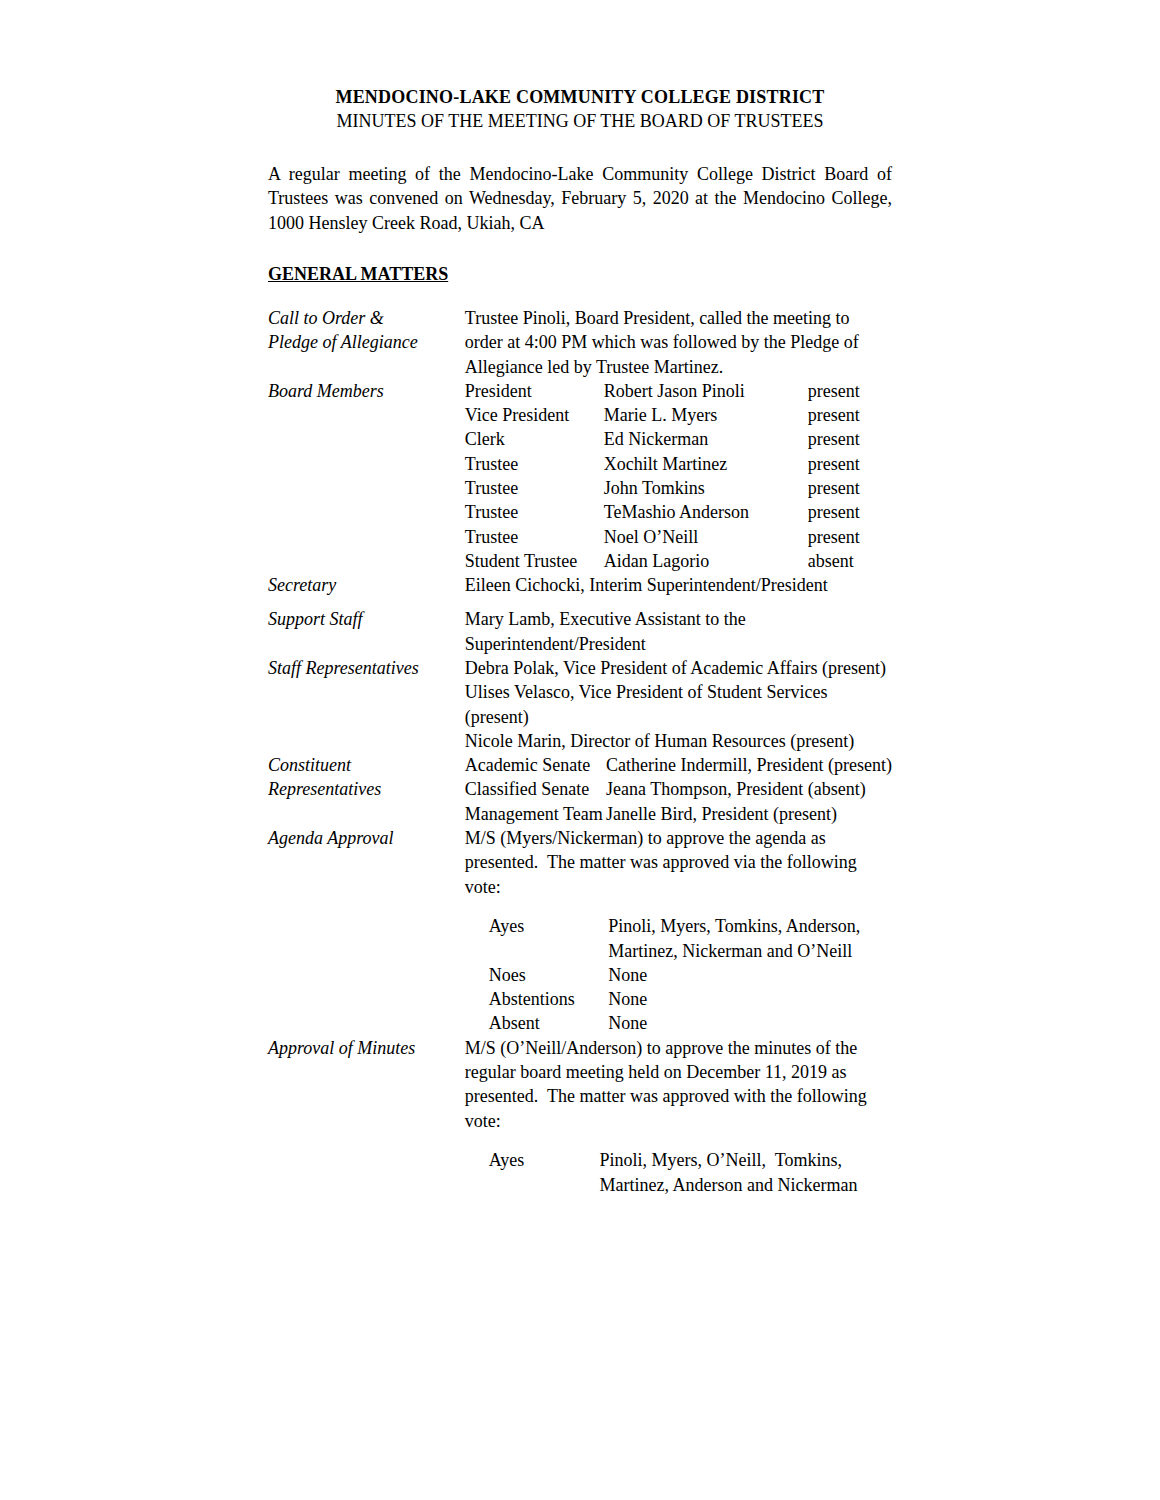MENDOCINO-LAKE COMMUNITY COLLEGE DISTRICT
MINUTES OF THE MEETING OF THE BOARD OF TRUSTEES
A regular meeting of the Mendocino-Lake Community College District Board of Trustees was convened on Wednesday, February 5, 2020 at the Mendocino College, 1000 Hensley Creek Road, Ukiah, CA
GENERAL MATTERS
| Call to Order & Pledge of Allegiance | Trustee Pinoli, Board President, called the meeting to order at 4:00 PM which was followed by the Pledge of Allegiance led by Trustee Martinez. |
| Board Members | / President / Robert Jason Pinoli / present / / Vice President / Marie L. Myers / present / / Clerk / Ed Nickerman / present / / Trustee / Xochilt Martinez / present / / Trustee / John Tomkins / present / / Trustee / TeMashio Anderson / present / / Trustee / Noel O’Neill / present / / Student Trustee / Aidan Lagorio / absent / |
| Secretary | Eileen Cichocki, Interim Superintendent/President |
| Support Staff | Mary Lamb, Executive Assistant to the Superintendent/President |
| Staff Representatives | Debra Polak, Vice President of Academic Affairs (present) Ulises Velasco, Vice President of Student Services (present) Nicole Marin, Director of Human Resources (present) |
| Constituent Representatives | / Academic Senate / Catherine Indermill, President (present) / / Classified Senate / Jeana Thompson, President (absent) / / Management Team / Janelle Bird, President (present) / |
| Agenda Approval | M/S (Myers/Nickerman) to approve the agenda as presented. The matter was approved via the following vote: / Ayes / Pinoli, Myers, Tomkins, Anderson, Martinez, Nickerman and O’Neill / / Noes / None / / Abstentions / None / / Absent / None / |
| Approval of Minutes | M/S (O’Neill/Anderson) to approve the minutes of the regular board meeting held on December 11, 2019 as presented. The matter was approved with the following vote: / Ayes / Pinoli, Myers, O’Neill, Tomkins, Martinez, Anderson and Nickerman / |